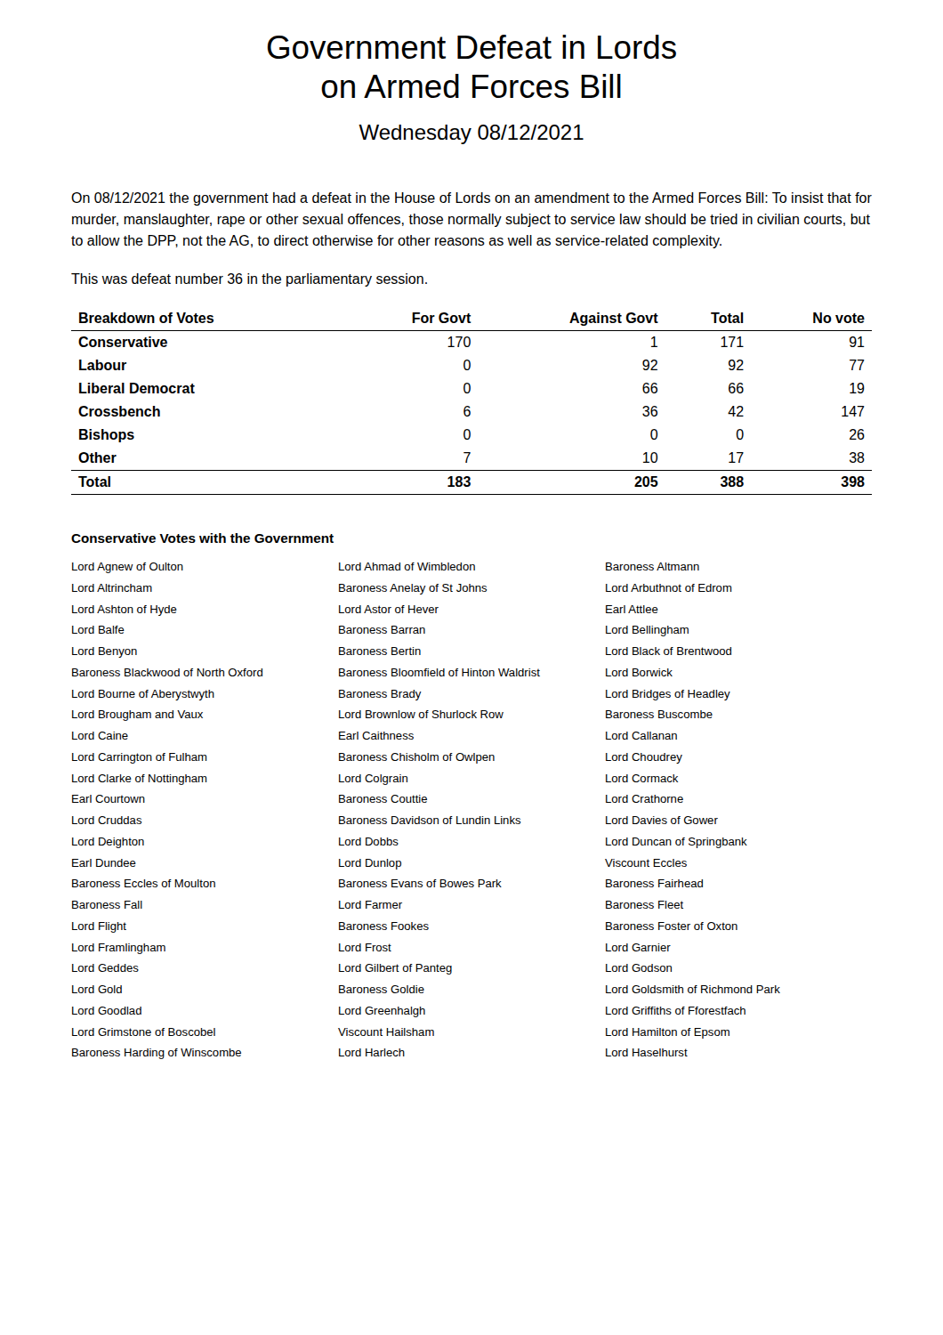Government Defeat in Lords
on Armed Forces Bill
Wednesday 08/12/2021
On 08/12/2021 the government had a defeat in the House of Lords on an amendment to the Armed Forces Bill: To insist that for murder, manslaughter, rape or other sexual offences, those normally subject to service law should be tried in civilian courts, but to allow the DPP, not the AG, to direct otherwise for other reasons as well as service-related complexity.
This was defeat number 36 in the parliamentary session.
| Breakdown of Votes | For Govt | Against Govt | Total | No vote |
| --- | --- | --- | --- | --- |
| Conservative | 170 | 1 | 171 | 91 |
| Labour | 0 | 92 | 92 | 77 |
| Liberal Democrat | 0 | 66 | 66 | 19 |
| Crossbench | 6 | 36 | 42 | 147 |
| Bishops | 0 | 0 | 0 | 26 |
| Other | 7 | 10 | 17 | 38 |
| Total | 183 | 205 | 388 | 398 |
Conservative Votes with the Government
| Lord Agnew of Oulton | Lord Ahmad of Wimbledon | Baroness Altmann |
| Lord Altrincham | Baroness Anelay of St Johns | Lord Arbuthnot of Edrom |
| Lord Ashton of Hyde | Lord Astor of Hever | Earl Attlee |
| Lord Balfe | Baroness Barran | Lord Bellingham |
| Lord Benyon | Baroness Bertin | Lord Black of Brentwood |
| Baroness Blackwood of North Oxford | Baroness Bloomfield of Hinton Waldrist | Lord Borwick |
| Lord Bourne of Aberystwyth | Baroness Brady | Lord Bridges of Headley |
| Lord Brougham and Vaux | Lord Brownlow of Shurlock Row | Baroness Buscombe |
| Lord Caine | Earl Caithness | Lord Callanan |
| Lord Carrington of Fulham | Baroness Chisholm of Owlpen | Lord Choudrey |
| Lord Clarke of Nottingham | Lord Colgrain | Lord Cormack |
| Earl Courtown | Baroness Couttie | Lord Crathorne |
| Lord Cruddas | Baroness Davidson of Lundin Links | Lord Davies of Gower |
| Lord Deighton | Lord Dobbs | Lord Duncan of Springbank |
| Earl Dundee | Lord Dunlop | Viscount Eccles |
| Baroness Eccles of Moulton | Baroness Evans of Bowes Park | Baroness Fairhead |
| Baroness Fall | Lord Farmer | Baroness Fleet |
| Lord Flight | Baroness Fookes | Baroness Foster of Oxton |
| Lord Framlingham | Lord Frost | Lord Garnier |
| Lord Geddes | Lord Gilbert of Panteg | Lord Godson |
| Lord Gold | Baroness Goldie | Lord Goldsmith of Richmond Park |
| Lord Goodlad | Lord Greenhalgh | Lord Griffiths of Fforestfach |
| Lord Grimstone of Boscobel | Viscount Hailsham | Lord Hamilton of Epsom |
| Baroness Harding of Winscombe | Lord Harlech | Lord Haselhurst |